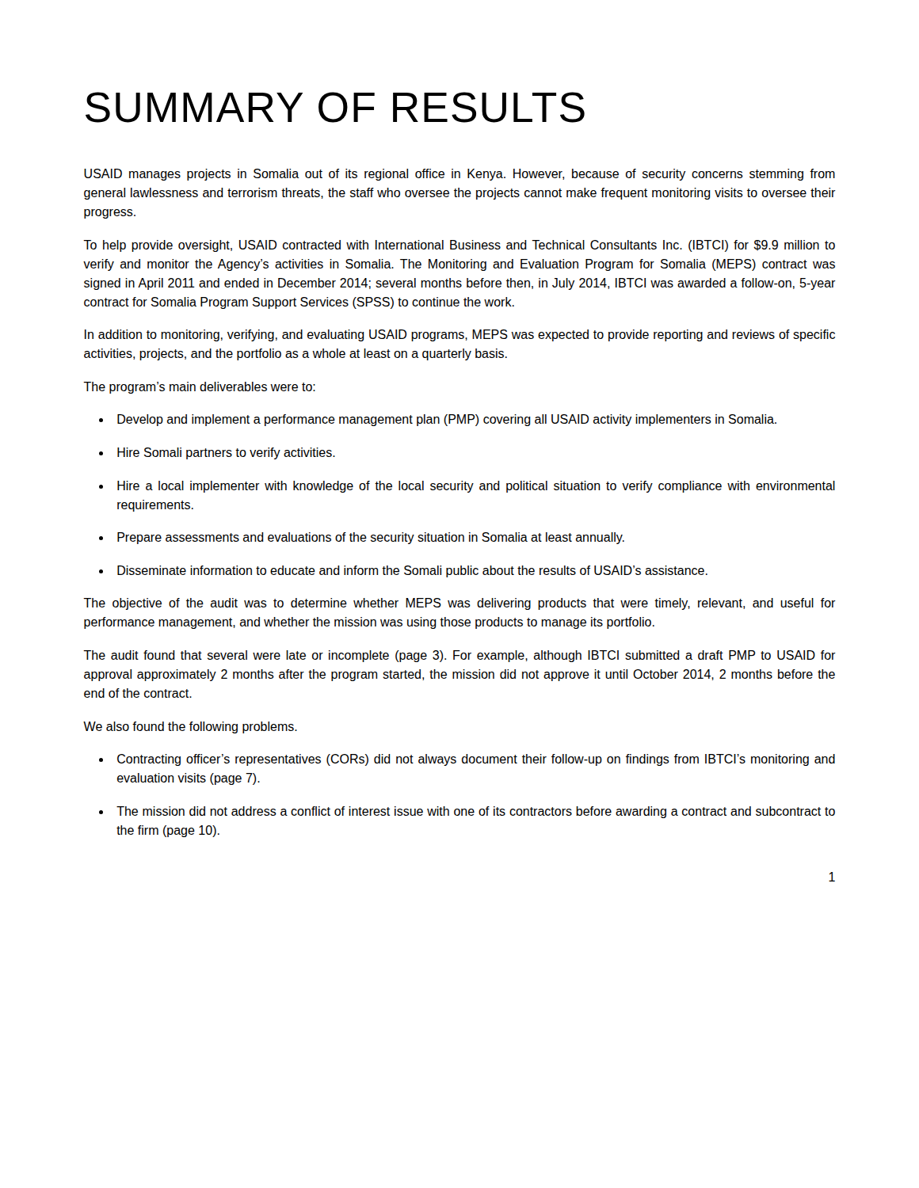SUMMARY OF RESULTS
USAID manages projects in Somalia out of its regional office in Kenya. However, because of security concerns stemming from general lawlessness and terrorism threats, the staff who oversee the projects cannot make frequent monitoring visits to oversee their progress.
To help provide oversight, USAID contracted with International Business and Technical Consultants Inc. (IBTCI) for $9.9 million to verify and monitor the Agency’s activities in Somalia. The Monitoring and Evaluation Program for Somalia (MEPS) contract was signed in April 2011 and ended in December 2014; several months before then, in July 2014, IBTCI was awarded a follow-on, 5-year contract for Somalia Program Support Services (SPSS) to continue the work.
In addition to monitoring, verifying, and evaluating USAID programs, MEPS was expected to provide reporting and reviews of specific activities, projects, and the portfolio as a whole at least on a quarterly basis.
The program’s main deliverables were to:
Develop and implement a performance management plan (PMP) covering all USAID activity implementers in Somalia.
Hire Somali partners to verify activities.
Hire a local implementer with knowledge of the local security and political situation to verify compliance with environmental requirements.
Prepare assessments and evaluations of the security situation in Somalia at least annually.
Disseminate information to educate and inform the Somali public about the results of USAID’s assistance.
The objective of the audit was to determine whether MEPS was delivering products that were timely, relevant, and useful for performance management, and whether the mission was using those products to manage its portfolio.
The audit found that several were late or incomplete (page 3). For example, although IBTCI submitted a draft PMP to USAID for approval approximately 2 months after the program started, the mission did not approve it until October 2014, 2 months before the end of the contract.
We also found the following problems.
Contracting officer’s representatives (CORs) did not always document their follow-up on findings from IBTCI’s monitoring and evaluation visits (page 7).
The mission did not address a conflict of interest issue with one of its contractors before awarding a contract and subcontract to the firm (page 10).
1